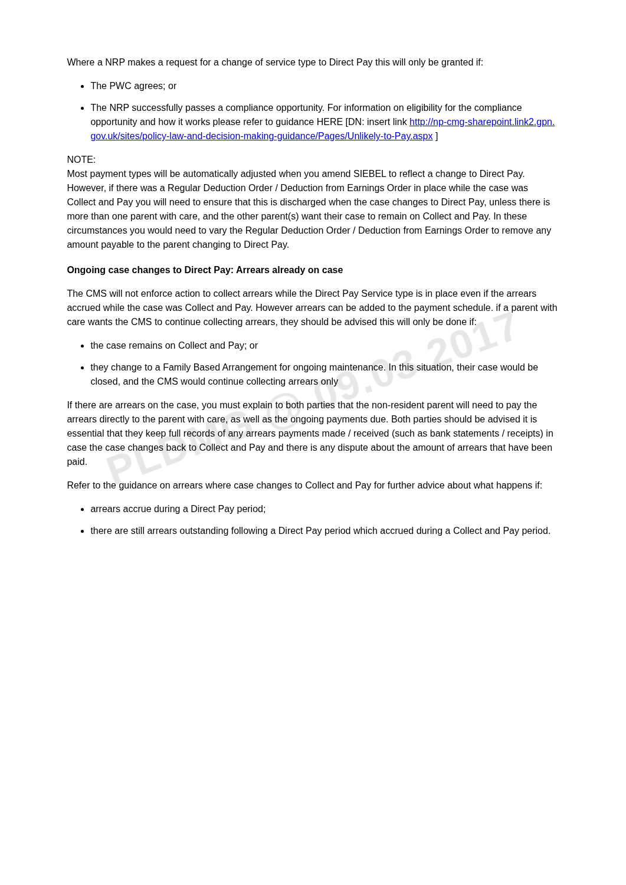PLDMG @ 09.03.2017
Where a NRP makes a request for a change of service type to Direct Pay this will only be granted if:
The PWC agrees; or
The NRP successfully passes a compliance opportunity. For information on eligibility for the compliance opportunity and how it works please refer to guidance HERE [DN: insert link http://np-cmg-sharepoint.link2.gpn.gov.uk/sites/policy-law-and-decision-making-guidance/Pages/Unlikely-to-Pay.aspx ]
NOTE:
Most payment types will be automatically adjusted when you amend SIEBEL to reflect a change to Direct Pay. However, if there was a Regular Deduction Order / Deduction from Earnings Order in place while the case was Collect and Pay you will need to ensure that this is discharged when the case changes to Direct Pay, unless there is more than one parent with care, and the other parent(s) want their case to remain on Collect and Pay. In these circumstances you would need to vary the Regular Deduction Order / Deduction from Earnings Order to remove any amount payable to the parent changing to Direct Pay.
Ongoing case changes to Direct Pay: Arrears already on case
The CMS will not enforce action to collect arrears while the Direct Pay Service type is in place even if the arrears accrued while the case was Collect and Pay. However arrears can be added to the payment schedule. if a parent with care wants the CMS to continue collecting arrears, they should be advised this will only be done if:
the case remains on Collect and Pay; or
they change to a Family Based Arrangement for ongoing maintenance. In this situation, their case would be closed, and the CMS would continue collecting arrears only
If there are arrears on the case, you must explain to both parties that the non-resident parent will need to pay the arrears directly to the parent with care, as well as the ongoing payments due. Both parties should be advised it is essential that they keep full records of any arrears payments made / received (such as bank statements / receipts) in case the case changes back to Collect and Pay and there is any dispute about the amount of arrears that have been paid.
Refer to the guidance on arrears where case changes to Collect and Pay for further advice about what happens if:
arrears accrue during a Direct Pay period;
there are still arrears outstanding following a Direct Pay period which accrued during a Collect and Pay period.